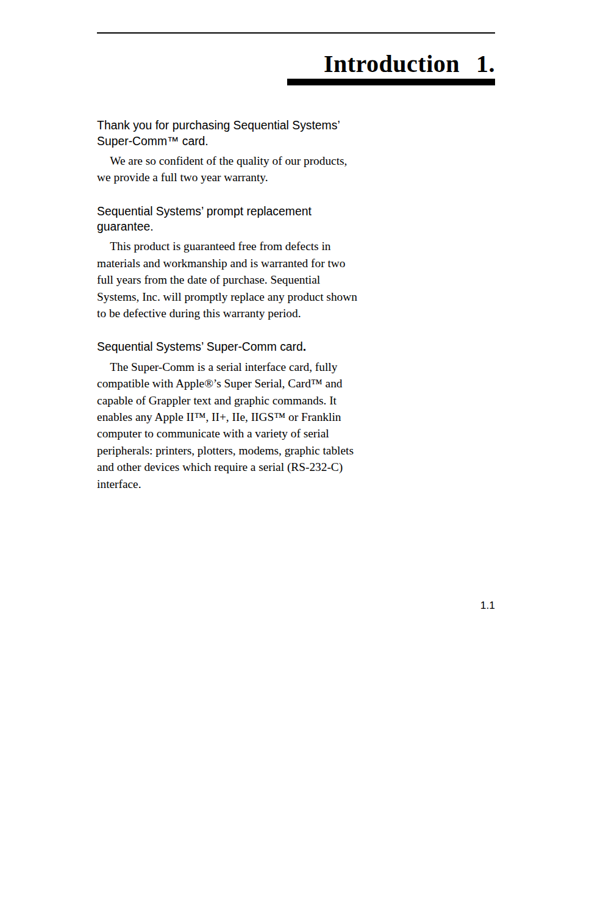Introduction1.
Thank you for purchasing Sequential Systems’ Super-Comm™ card.
We are so confident of the quality of our products, we provide a full two year warranty.
Sequential Systems’ prompt replacement guarantee.
This product is guaranteed free from defects in materials and workmanship and is warranted for two full years from the date of purchase. Sequential Systems, Inc. will promptly replace any product shown to be defective during this warranty period.
Sequential Systems’ Super-Comm card.
The Super-Comm is a serial interface card, fully compatible with Apple®’s Super Serial, Card™ and capable of Grappler text and graphic commands. It enables any Apple II™, II+, IIe, IIGS™ or Franklin computer to communicate with a variety of serial peripherals: printers, plotters, modems, graphic tablets and other devices which require a serial (RS-232-C) interface.
1.1